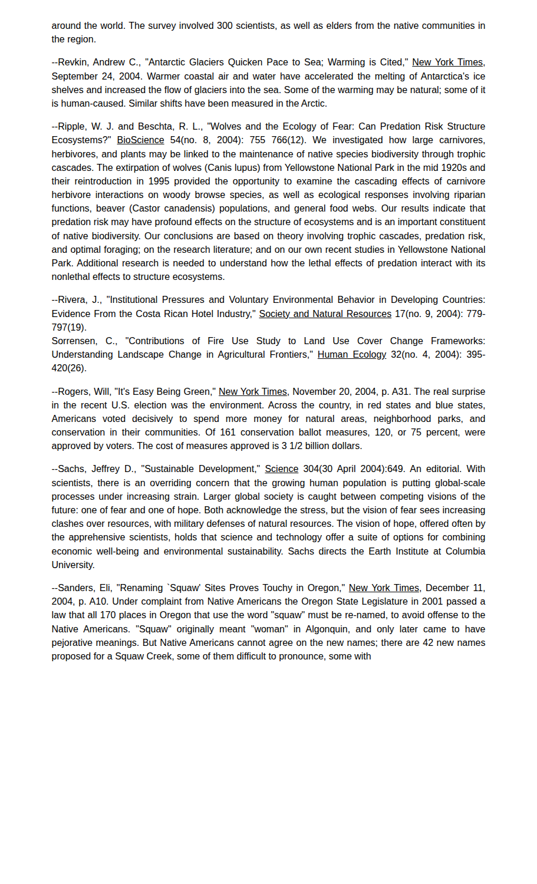around the world. The survey involved 300 scientists, as well as elders from the native communities in the region.
--Revkin, Andrew C., "Antarctic Glaciers Quicken Pace to Sea; Warming is Cited," New York Times, September 24, 2004. Warmer coastal air and water have accelerated the melting of Antarctica's ice shelves and increased the flow of glaciers into the sea. Some of the warming may be natural; some of it is human-caused. Similar shifts have been measured in the Arctic.
--Ripple, W. J. and Beschta, R. L., "Wolves and the Ecology of Fear: Can Predation Risk Structure Ecosystems?" BioScience 54(no. 8, 2004): 755 766(12). We investigated how large carnivores, herbivores, and plants may be linked to the maintenance of native species biodiversity through trophic cascades. The extirpation of wolves (Canis lupus) from Yellowstone National Park in the mid 1920s and their reintroduction in 1995 provided the opportunity to examine the cascading effects of carnivore herbivore interactions on woody browse species, as well as ecological responses involving riparian functions, beaver (Castor canadensis) populations, and general food webs. Our results indicate that predation risk may have profound effects on the structure of ecosystems and is an important constituent of native biodiversity. Our conclusions are based on theory involving trophic cascades, predation risk, and optimal foraging; on the research literature; and on our own recent studies in Yellowstone National Park. Additional research is needed to understand how the lethal effects of predation interact with its nonlethal effects to structure ecosystems.
--Rivera, J., "Institutional Pressures and Voluntary Environmental Behavior in Developing Countries: Evidence From the Costa Rican Hotel Industry," Society and Natural Resources 17(no. 9, 2004): 779-797(19).
Sorrensen, C., "Contributions of Fire Use Study to Land Use Cover Change Frameworks: Understanding Landscape Change in Agricultural Frontiers," Human Ecology 32(no. 4, 2004): 395-420(26).
--Rogers, Will, "It's Easy Being Green," New York Times, November 20, 2004, p. A31. The real surprise in the recent U.S. election was the environment. Across the country, in red states and blue states, Americans voted decisively to spend more money for natural areas, neighborhood parks, and conservation in their communities. Of 161 conservation ballot measures, 120, or 75 percent, were approved by voters. The cost of measures approved is 3 1/2 billion dollars.
--Sachs, Jeffrey D., "Sustainable Development," Science 304(30 April 2004):649. An editorial. With scientists, there is an overriding concern that the growing human population is putting global-scale processes under increasing strain. Larger global society is caught between competing visions of the future: one of fear and one of hope. Both acknowledge the stress, but the vision of fear sees increasing clashes over resources, with military defenses of natural resources. The vision of hope, offered often by the apprehensive scientists, holds that science and technology offer a suite of options for combining economic well-being and environmental sustainability. Sachs directs the Earth Institute at Columbia University.
--Sanders, Eli, "Renaming `Squaw' Sites Proves Touchy in Oregon," New York Times, December 11, 2004, p. A10. Under complaint from Native Americans the Oregon State Legislature in 2001 passed a law that all 170 places in Oregon that use the word "squaw" must be re-named, to avoid offense to the Native Americans. "Squaw" originally meant "woman" in Algonquin, and only later came to have pejorative meanings. But Native Americans cannot agree on the new names; there are 42 new names proposed for a Squaw Creek, some of them difficult to pronounce, some with